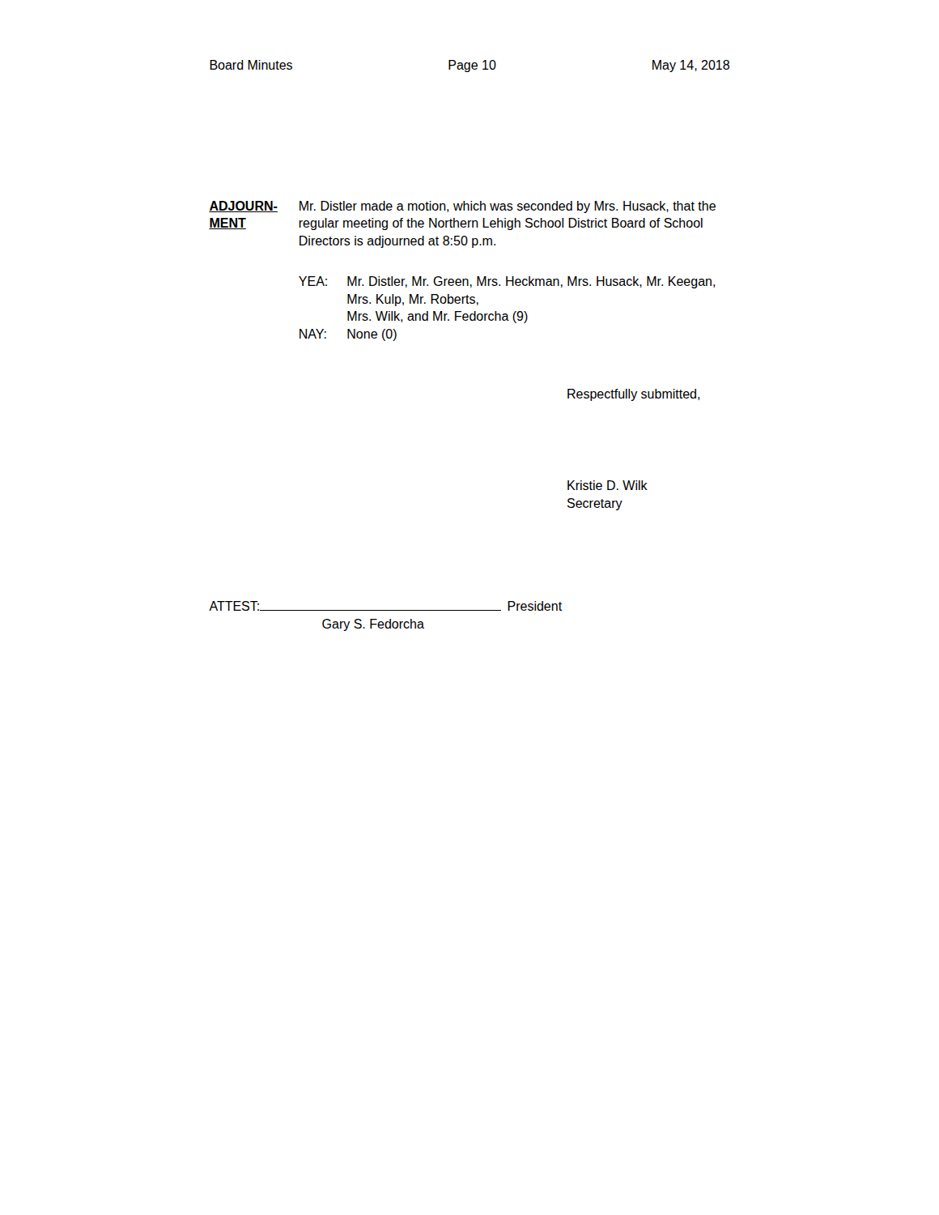Board Minutes
Page 10
May 14, 2018
ADJOURN-
MENT
Mr. Distler made a motion, which was seconded by Mrs. Husack, that the regular meeting of the Northern Lehigh School District Board of School Directors is adjourned at 8:50 p.m.
YEA:
Mr. Distler, Mr. Green, Mrs. Heckman, Mrs. Husack, Mr. Keegan, Mrs. Kulp, Mr. Roberts, Mrs. Wilk, and Mr. Fedorcha (9)
NAY:
None (0)
Respectfully submitted,
Kristie D. Wilk
Secretary
ATTEST: President
Gary S. Fedorcha